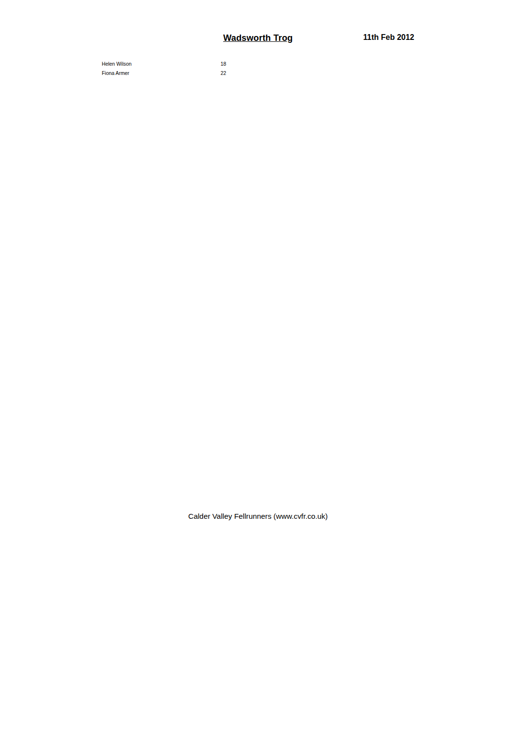Wadsworth Trog
11th Feb 2012
| Helen Wilson | 18 |
| Fiona Armer | 22 |
Calder Valley Fellrunners (www.cvfr.co.uk)